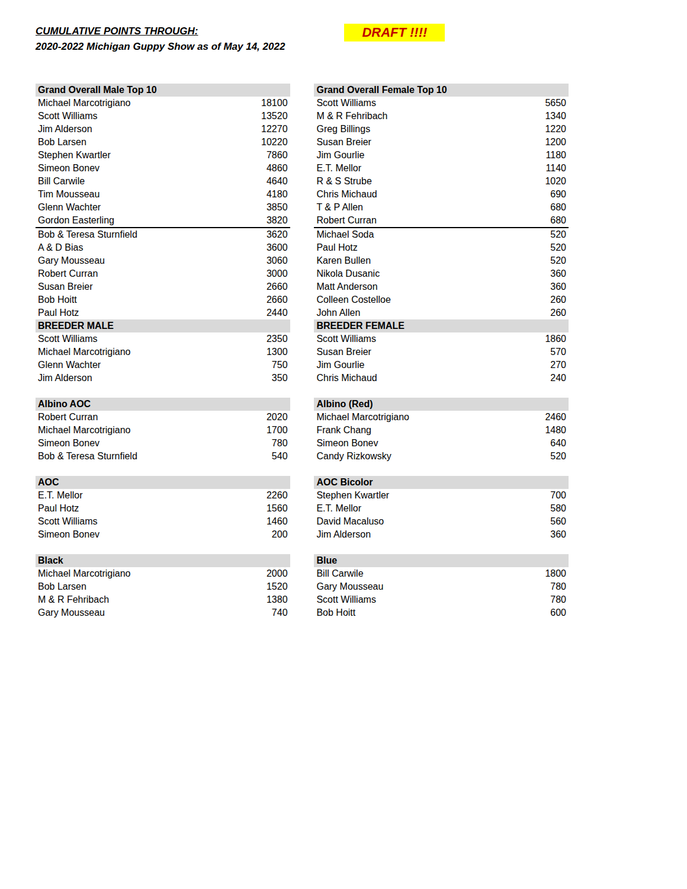CUMULATIVE POINTS THROUGH:
2020-2022 Michigan Guppy Show as of May 14, 2022
DRAFT !!!!
| Grand Overall Male Top 10 | | | Grand Overall Female Top 10 | |
| Michael Marcotrigiano | 18100 | | Scott Williams | 5650 |
| Scott Williams | 13520 | | M & R Fehribach | 1340 |
| Jim Alderson | 12270 | | Greg Billings | 1220 |
| Bob Larsen | 10220 | | Susan Breier | 1200 |
| Stephen Kwartler | 7860 | | Jim Gourlie | 1180 |
| Simeon Bonev | 4860 | | E.T. Mellor | 1140 |
| Bill Carwile | 4640 | | R & S Strube | 1020 |
| Tim Mousseau | 4180 | | Chris Michaud | 690 |
| Glenn Wachter | 3850 | | T & P Allen | 680 |
| Gordon Easterling | 3820 | | Robert Curran | 680 |
| Bob & Teresa Sturnfield | 3620 | | Michael Soda | 520 |
| A & D Bias | 3600 | | Paul Hotz | 520 |
| Gary Mousseau | 3060 | | Karen Bullen | 520 |
| Robert Curran | 3000 | | Nikola Dusanic | 360 |
| Susan Breier | 2660 | | Matt Anderson | 360 |
| Bob Hoitt | 2660 | | Colleen Costelloe | 260 |
| Paul Hotz | 2440 | | John Allen | 260 |
| BREEDER MALE | | | BREEDER FEMALE | |
| Scott Williams | 2350 | | Scott Williams | 1860 |
| Michael Marcotrigiano | 1300 | | Susan Breier | 570 |
| Glenn Wachter | 750 | | Jim Gourlie | 270 |
| Jim Alderson | 350 | | Chris Michaud | 240 |
| Albino AOC | | | Albino (Red) | |
| Robert Curran | 2020 | | Michael Marcotrigiano | 2460 |
| Michael Marcotrigiano | 1700 | | Frank Chang | 1480 |
| Simeon Bonev | 780 | | Simeon Bonev | 640 |
| Bob & Teresa Sturnfield | 540 | | Candy Rizkowsky | 520 |
| AOC | | | AOC Bicolor | |
| E.T. Mellor | 2260 | | Stephen Kwartler | 700 |
| Paul Hotz | 1560 | | E.T. Mellor | 580 |
| Scott Williams | 1460 | | David Macaluso | 560 |
| Simeon Bonev | 200 | | Jim Alderson | 360 |
| Black | | | Blue | |
| Michael Marcotrigiano | 2000 | | Bill Carwile | 1800 |
| Bob Larsen | 1520 | | Gary Mousseau | 780 |
| M & R Fehribach | 1380 | | Scott Williams | 780 |
| Gary Mousseau | 740 | | Bob Hoitt | 600 |